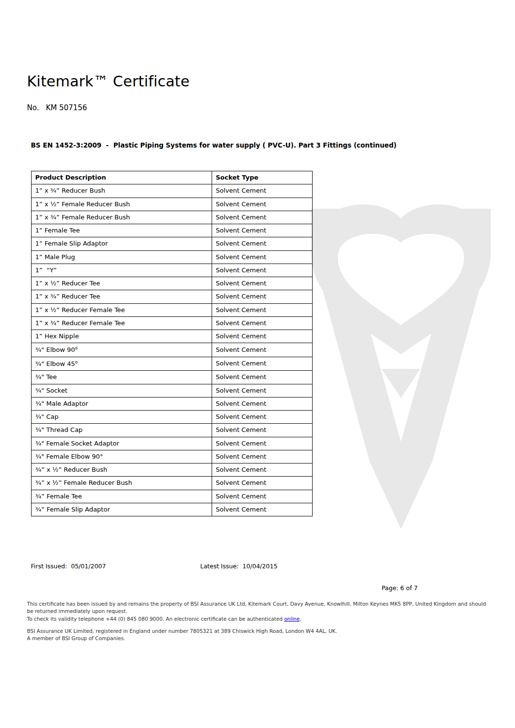Kitemark™ Certificate
No. KM 507156
BS EN 1452-3:2009 - Plastic Piping Systems for water supply ( PVC-U). Part 3 Fittings (continued)
| Product Description | Socket Type |
| --- | --- |
| 1” x ¾” Reducer Bush | Solvent Cement |
| 1” x ½” Female Reducer Bush | Solvent Cement |
| 1” x ¾” Female Reducer Bush | Solvent Cement |
| 1” Female Tee | Solvent Cement |
| 1” Female Slip Adaptor | Solvent Cement |
| 1” Male Plug | Solvent Cement |
| 1” “Y” | Solvent Cement |
| 1” x ½” Reducer Tee | Solvent Cement |
| 1” x ¾” Reducer Tee | Solvent Cement |
| 1” x ½” Reducer Female Tee | Solvent Cement |
| 1” x ¾” Reducer Female Tee | Solvent Cement |
| 1” Hex Nipple | Solvent Cement |
| ¾" Elbow 90 o | Solvent Cement |
| ¾" Elbow 45 o | Solvent Cement |
| ¾" Tee | Solvent Cement |
| ¾" Socket | Solvent Cement |
| ¾" Male Adaptor | Solvent Cement |
| ¾" Cap | Solvent Cement |
| ¾" Thread Cap | Solvent Cement |
| ¾" Female Socket Adaptor | Solvent Cement |
| ¾" Female Elbow 90° | Solvent Cement |
| ¾” x ½” Reducer Bush | Solvent Cement |
| ¾” x ½” Female Reducer Bush | Solvent Cement |
| ¾” Female Tee | Solvent Cement |
| ¾” Female Slip Adaptor | Solvent Cement |
First Issued: 05/01/2007 Latest Issue: 10/04/2015
Page: 6 of 7
This certificate has been issued by and remains the property of BSI Assurance UK Ltd, Kitemark Court, Davy Avenue, Knowlhill, Milton Keynes MK5 8PP, United Kingdom and should be returned immediately upon request.
To check its validity telephone +44 (0) 845 080 9000. An electronic certificate can be authenticated online.
BSI Assurance UK Limited, registered in England under number 7805321 at 389 Chiswick High Road, London W4 4AL, UK.
A member of BSI Group of Companies.